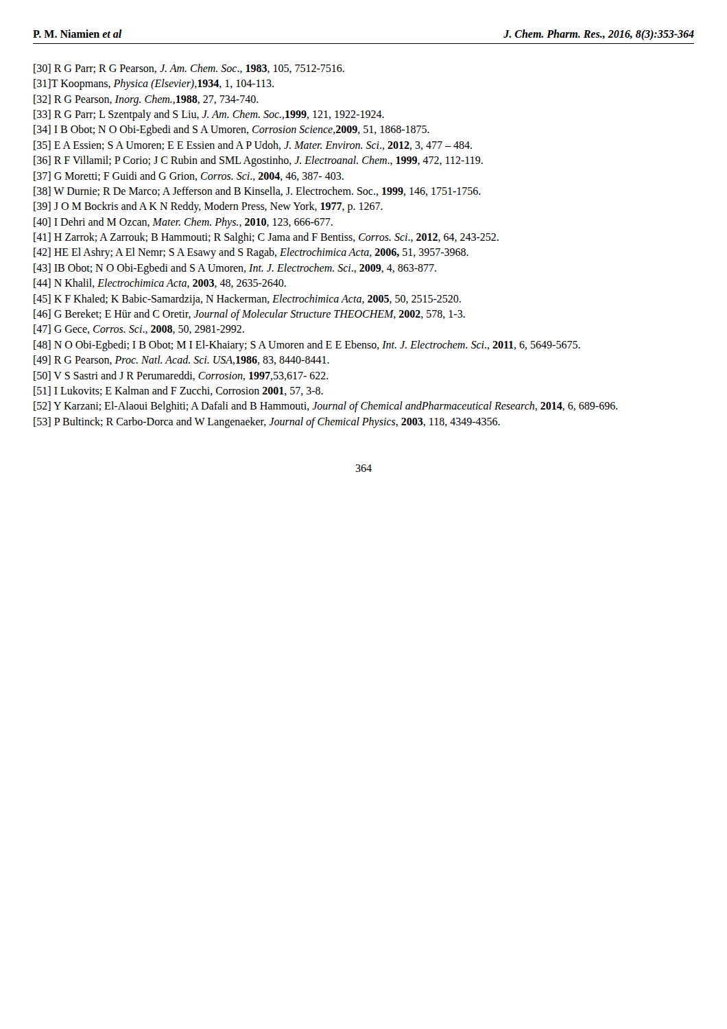P. M. Niamien et al
J. Chem. Pharm. Res., 2016, 8(3):353-364
[30] R G Parr; R G Pearson, J. Am. Chem. Soc., 1983, 105, 7512-7516.
[31]T Koopmans, Physica (Elsevier),1934, 1, 104-113.
[32] R G Pearson, Inorg. Chem., 1988, 27, 734-740.
[33] R G Parr; L Szentpaly and S Liu, J. Am. Chem. Soc., 1999, 121, 1922-1924.
[34] I B Obot; N O Obi-Egbedi and S A Umoren, Corrosion Science,2009, 51, 1868-1875.
[35] E A Essien; S A Umoren; E E Essien and A P Udoh, J. Mater. Environ. Sci., 2012, 3, 477 – 484.
[36] R F Villamil; P Corio; J C Rubin and SML Agostinho, J. Electroanal. Chem., 1999, 472, 112-119.
[37] G Moretti; F Guidi and G Grion, Corros. Sci., 2004, 46, 387- 403.
[38] W Durnie; R De Marco; A Jefferson and B Kinsella, J. Electrochem. Soc., 1999, 146, 1751-1756.
[39] J O M Bockris and A K N Reddy, Modern Press, New York, 1977, p. 1267.
[40] I Dehri and M Ozcan, Mater. Chem. Phys., 2010, 123, 666-677.
[41] H Zarrok; A Zarrouk; B Hammouti; R Salghi; C Jama and F Bentiss, Corros. Sci., 2012, 64, 243-252.
[42] HE El Ashry; A El Nemr; S A Esawy and S Ragab, Electrochimica Acta, 2006, 51, 3957-3968.
[43] IB Obot; N O Obi-Egbedi and S A Umoren, Int. J. Electrochem. Sci., 2009, 4, 863-877.
[44] N Khalil, Electrochimica Acta, 2003, 48, 2635-2640.
[45] K F Khaled; K Babic-Samardzija, N Hackerman, Electrochimica Acta, 2005, 50, 2515-2520.
[46] G Bereket; E Hür and C Oretir, Journal of Molecular Structure THEOCHEM, 2002, 578, 1-3.
[47] G Gece, Corros. Sci., 2008, 50, 2981-2992.
[48] N O Obi-Egbedi; I B Obot; M I El-Khaiary; S A Umoren and E E Ebenso, Int. J. Electrochem. Sci., 2011, 6, 5649-5675.
[49] R G Pearson, Proc. Natl. Acad. Sci. USA,1986, 83, 8440-8441.
[50] V S Sastri and J R Perumareddi, Corrosion, 1997,53,617- 622.
[51] I Lukovits; E Kalman and F Zucchi, Corrosion 2001, 57, 3-8.
[52] Y Karzani; El-Alaoui Belghiti; A Dafali and B Hammouti, Journal of Chemical andPharmaceutical Research, 2014, 6, 689-696.
[53] P Bultinck; R Carbo-Dorca and W Langenaeker, Journal of Chemical Physics, 2003, 118, 4349-4356.
364